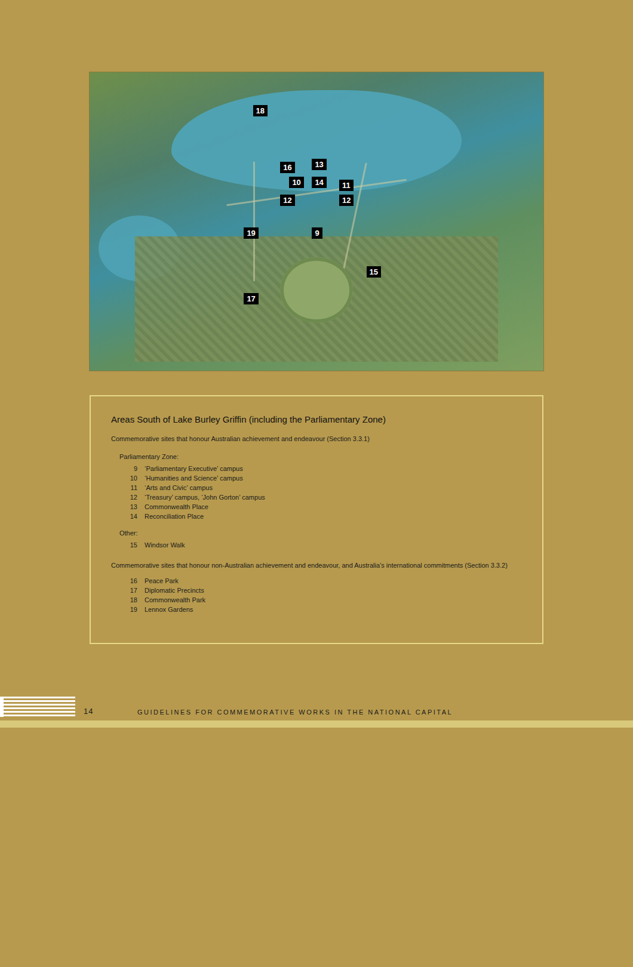18 16 13 10 14 11 12 12 19 9 15 17
Areas South of Lake Burley Griffin (including the Parliamentary Zone)
Commemorative sites that honour Australian achievement and endeavour (Section 3.3.1)
Parliamentary Zone:
9‘Parliamentary Executive’ campus
10‘Humanities and Science’ campus
11‘Arts and Civic’ campus
12‘Treasury’ campus, ‘John Gorton’ campus
13 Commonwealth Place
14 Reconciliation Place
Other:
15 Windsor Walk
Commemorative sites that honour non-Australian achievement and endeavour, and Australia’s international commitments (Section 3.3.2)
16 Peace Park
17 Diplomatic Precincts
18 Commonwealth Park
19 Lennox Gardens
14
Guidelines for Commemorative Works in the National Capital